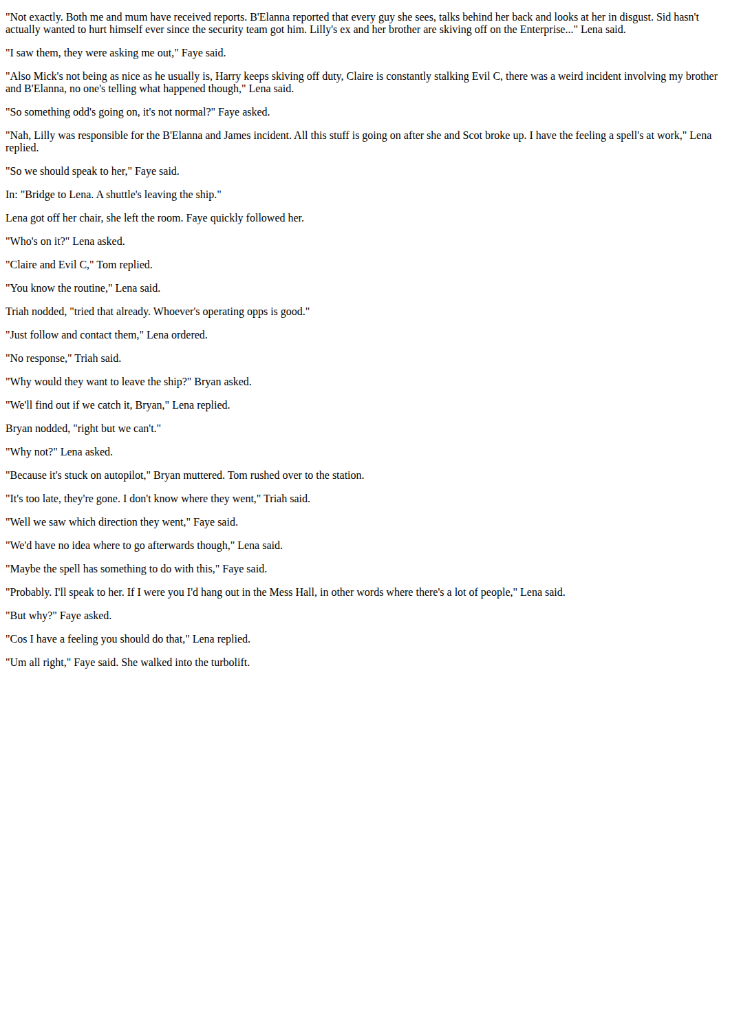"Not exactly. Both me and mum have received reports. B'Elanna reported that every guy she sees, talks behind her back and looks at her in disgust. Sid hasn't actually wanted to hurt himself ever since the security team got him. Lilly's ex and her brother are skiving off on the Enterprise..." Lena said.
"I saw them, they were asking me out," Faye said.
"Also Mick's not being as nice as he usually is, Harry keeps skiving off duty, Claire is constantly stalking Evil C, there was a weird incident involving my brother and B'Elanna, no one's telling what happened though," Lena said.
"So something odd's going on, it's not normal?" Faye asked.
"Nah, Lilly was responsible for the B'Elanna and James incident. All this stuff is going on after she and Scot broke up. I have the feeling a spell's at work," Lena replied.
"So we should speak to her," Faye said.
In: "Bridge to Lena. A shuttle's leaving the ship."
Lena got off her chair, she left the room. Faye quickly followed her.
"Who's on it?" Lena asked.
"Claire and Evil C," Tom replied.
"You know the routine," Lena said.
Triah nodded, "tried that already. Whoever's operating opps is good."
"Just follow and contact them," Lena ordered.
"No response," Triah said.
"Why would they want to leave the ship?" Bryan asked.
"We'll find out if we catch it, Bryan," Lena replied.
Bryan nodded, "right but we can't."
"Why not?" Lena asked.
"Because it's stuck on autopilot," Bryan muttered. Tom rushed over to the station.
"It's too late, they're gone. I don't know where they went," Triah said.
"Well we saw which direction they went," Faye said.
"We'd have no idea where to go afterwards though," Lena said.
"Maybe the spell has something to do with this," Faye said.
"Probably. I'll speak to her. If I were you I'd hang out in the Mess Hall, in other words where there's a lot of people," Lena said.
"But why?" Faye asked.
"Cos I have a feeling you should do that," Lena replied.
"Um all right," Faye said. She walked into the turbolift.